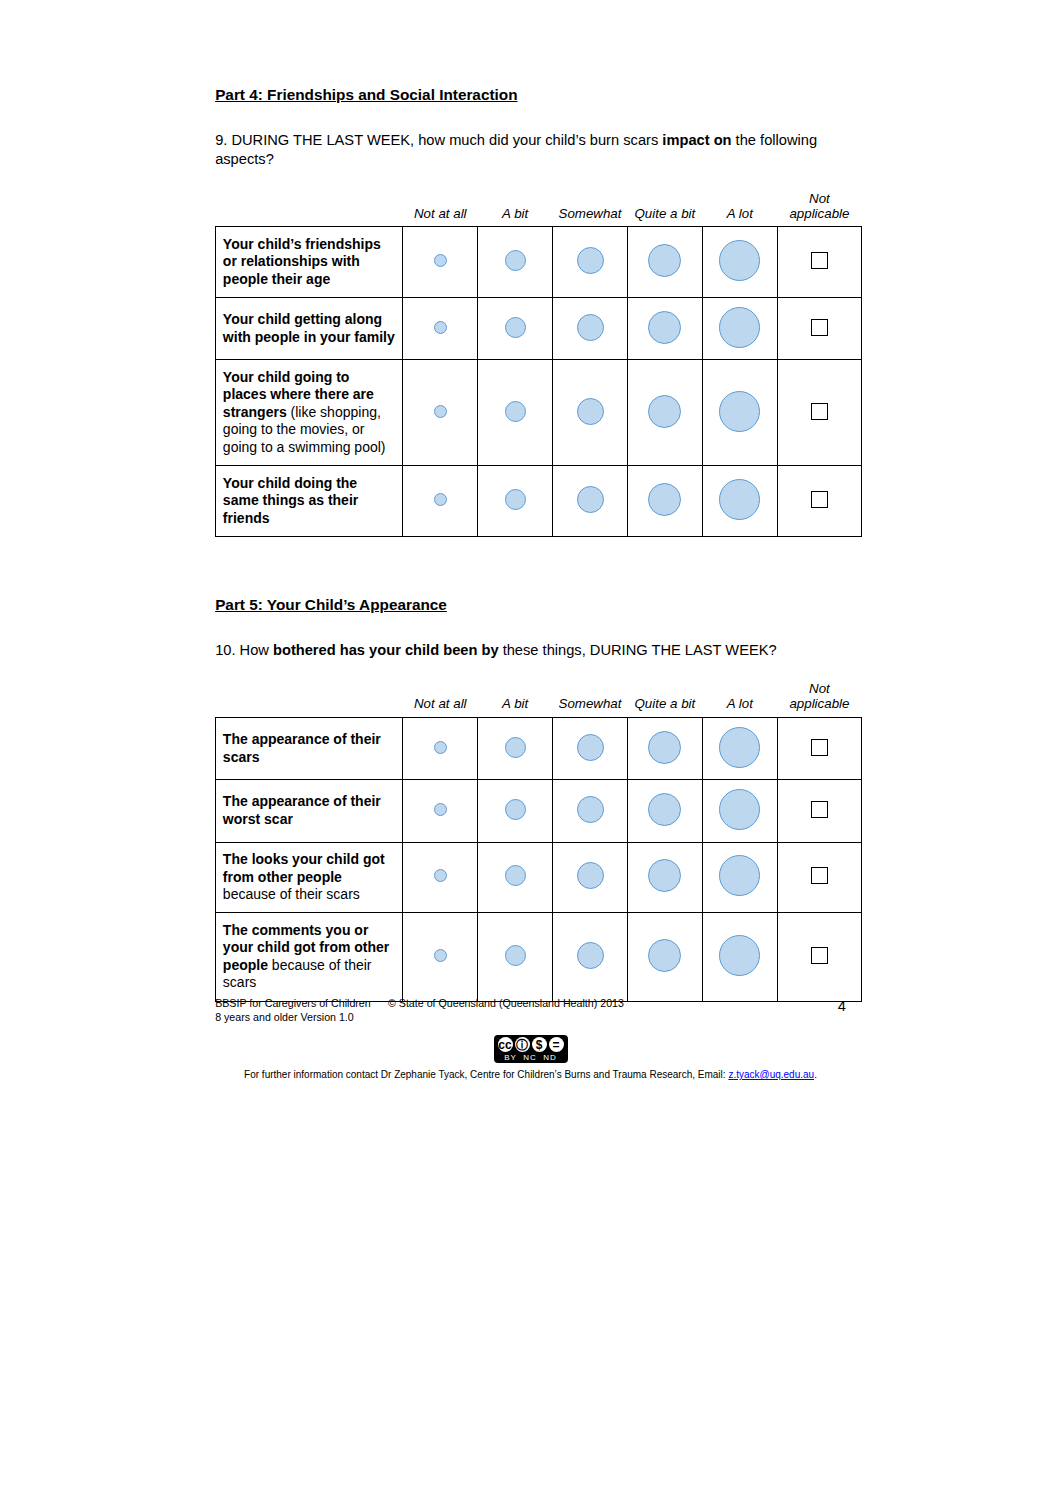Part 4: Friendships and Social Interaction
9. DURING THE LAST WEEK, how much did your child’s burn scars impact on the following aspects?
| | Not at all | A bit | Somewhat | Quite a bit | A lot | Not applicable |
| --- | --- | --- | --- | --- | --- | --- |
| Your child’s friendships or relationships with people their age | | | | | | |
| Your child getting along with people in your family | | | | | | |
| Your child going to places where there are strangers (like shopping, going to the movies, or going to a swimming pool) | | | | | | |
| Your child doing the same things as their friends | | | | | | |
Part 5: Your Child’s Appearance
10. How bothered has your child been by these things, DURING THE LAST WEEK?
| | Not at all | A bit | Somewhat | Quite a bit | A lot | Not applicable |
| --- | --- | --- | --- | --- | --- | --- |
| The appearance of their scars | | | | | | |
| The appearance of their worst scar | | | | | | |
| The looks your child got from other people because of their scars | | | | | | |
| The comments you or your child got from other people because of their scars | | | | | | |
BBSIP for Caregivers of Children
8 years and older Version 1.0
© State of Queensland (Queensland Health) 2013
4
cc
ⓘ
$
=
BY NC ND
For further information contact Dr Zephanie Tyack, Centre for Children’s Burns and Trauma Research, Email: z.tyack@uq.edu.au.